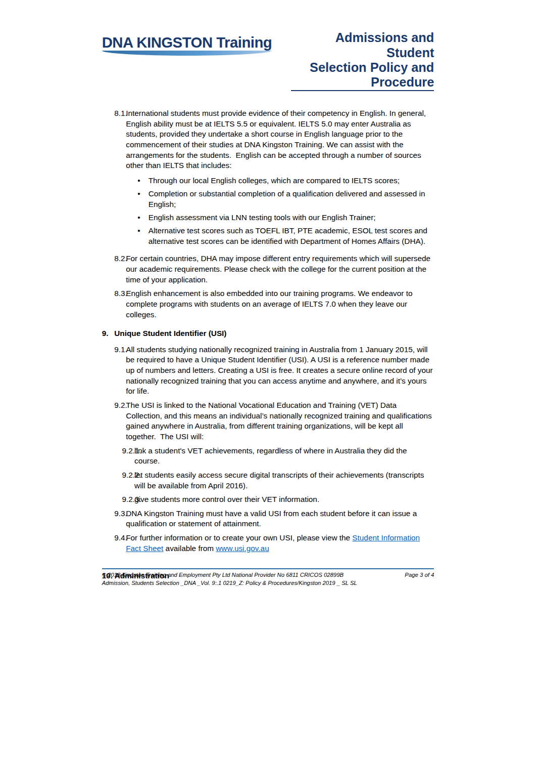DNA KINGSTON Training
Admissions and Student
Selection Policy and Procedure
8.1.
International students must provide evidence of their competency in English. In general, English ability must be at IELTS 5.5 or equivalent. IELTS 5.0 may enter Australia as students, provided they undertake a short course in English language prior to the commencement of their studies at DNA Kingston Training. We can assist with the arrangements for the students. English can be accepted through a number of sources other than IELTS that includes:
Through our local English colleges, which are compared to IELTS scores;
Completion or substantial completion of a qualification delivered and assessed in English;
English assessment via LNN testing tools with our English Trainer;
Alternative test scores such as TOEFL IBT, PTE academic, ESOL test scores and alternative test scores can be identified with Department of Homes Affairs (DHA).
8.2.
For certain countries, DHA may impose different entry requirements which will supersede our academic requirements. Please check with the college for the current position at the time of your application.
8.3.
English enhancement is also embedded into our training programs. We endeavor to complete programs with students on an average of IELTS 7.0 when they leave our colleges.
9. Unique Student Identifier (USI)
9.1.
All students studying nationally recognized training in Australia from 1 January 2015, will be required to have a Unique Student Identifier (USI). A USI is a reference number made up of numbers and letters. Creating a USI is free. It creates a secure online record of your nationally recognized training that you can access anytime and anywhere, and it’s yours for life.
9.2.
The USI is linked to the National Vocational Education and Training (VET) Data Collection, and this means an individual’s nationally recognized training and qualifications gained anywhere in Australia, from different training organizations, will be kept all together. The USI will:
9.2.1.
link a student's VET achievements, regardless of where in Australia they did the course.
9.2.2.
let students easily access secure digital transcripts of their achievements (transcripts will be available from April 2016).
9.2.3.
give students more control over their VET information.
9.3.
DNA Kingston Training must have a valid USI from each student before it can issue a qualification or statement of attainment.
9.4.
For further information or to create your own USI, please view the Student Information Fact Sheet available from www.usi.gov.au
10. Administration
© 2018 Kingston Training and Employment Pty Ltd National Provider No 6811 CRICOS 02899B
Admission, Students Selection _DNA _Vol. 9:.1 0219_Z: Policy & Procedures/Kingston 2019 _ SL SL
Page 3 of 4